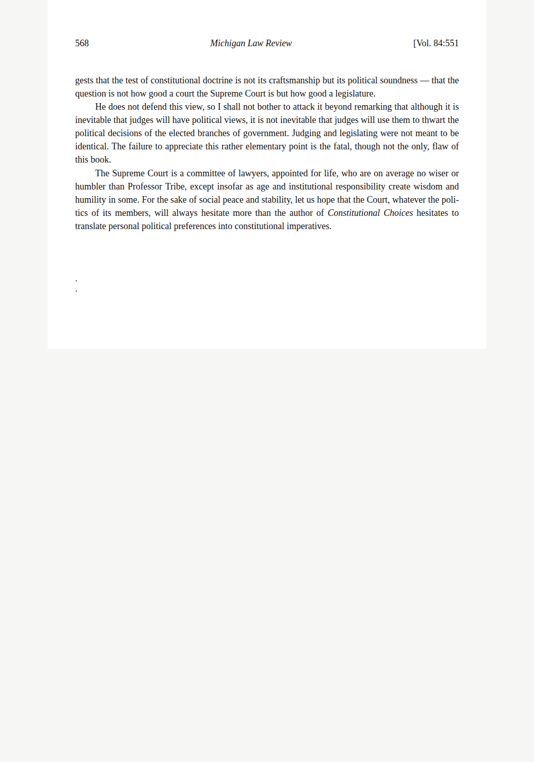568 Michigan Law Review [Vol. 84:551
gests that the test of constitutional doctrine is not its craftsmanship but its political soundness — that the question is not how good a court the Supreme Court is but how good a legislature.
He does not defend this view, so I shall not bother to attack it beyond remarking that although it is inevitable that judges will have political views, it is not inevitable that judges will use them to thwart the political decisions of the elected branches of government. Judging and legislating were not meant to be identical. The failure to appreciate this rather elementary point is the fatal, though not the only, flaw of this book.
The Supreme Court is a committee of lawyers, appointed for life, who are on average no wiser or humbler than Professor Tribe, except insofar as age and institutional responsibility create wisdom and humility in some. For the sake of social peace and stability, let us hope that the Court, whatever the politics of its members, will always hesitate more than the author of Constitutional Choices hesitates to translate personal political preferences into constitutional imperatives.
. .